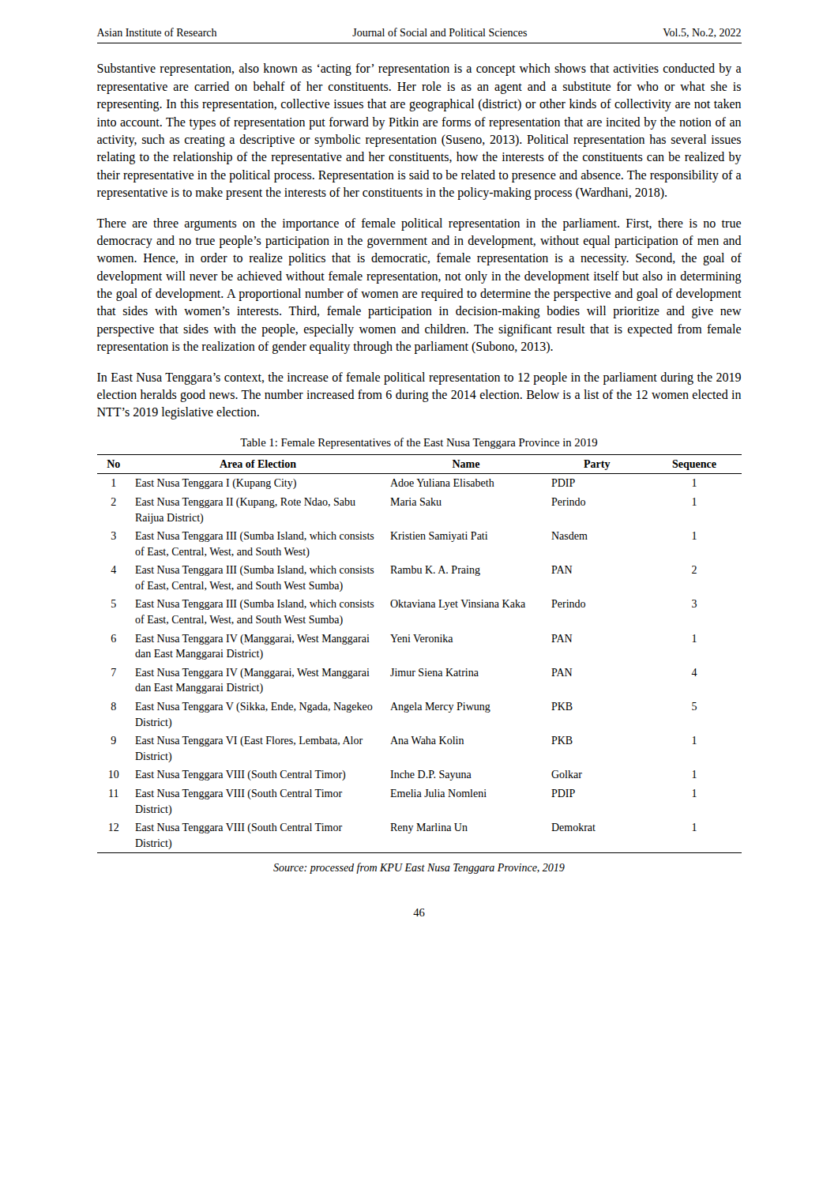Asian Institute of Research Journal of Social and Political Sciences Vol.5, No.2, 2022
Substantive representation, also known as ‘acting for’ representation is a concept which shows that activities conducted by a representative are carried on behalf of her constituents. Her role is as an agent and a substitute for who or what she is representing. In this representation, collective issues that are geographical (district) or other kinds of collectivity are not taken into account. The types of representation put forward by Pitkin are forms of representation that are incited by the notion of an activity, such as creating a descriptive or symbolic representation (Suseno, 2013). Political representation has several issues relating to the relationship of the representative and her constituents, how the interests of the constituents can be realized by their representative in the political process. Representation is said to be related to presence and absence. The responsibility of a representative is to make present the interests of her constituents in the policy-making process (Wardhani, 2018).
There are three arguments on the importance of female political representation in the parliament. First, there is no true democracy and no true people’s participation in the government and in development, without equal participation of men and women. Hence, in order to realize politics that is democratic, female representation is a necessity. Second, the goal of development will never be achieved without female representation, not only in the development itself but also in determining the goal of development. A proportional number of women are required to determine the perspective and goal of development that sides with women’s interests. Third, female participation in decision-making bodies will prioritize and give new perspective that sides with the people, especially women and children. The significant result that is expected from female representation is the realization of gender equality through the parliament (Subono, 2013).
In East Nusa Tenggara’s context, the increase of female political representation to 12 people in the parliament during the 2019 election heralds good news. The number increased from 6 during the 2014 election. Below is a list of the 12 women elected in NTT’s 2019 legislative election.
Table 1: Female Representatives of the East Nusa Tenggara Province in 2019
| No | Area of Election | Name | Party | Sequence |
| --- | --- | --- | --- | --- |
| 1 | East Nusa Tenggara I (Kupang City) | Adoe Yuliana Elisabeth | PDIP | 1 |
| 2 | East Nusa Tenggara II (Kupang, Rote Ndao, Sabu Raijua District) | Maria Saku | Perindo | 1 |
| 3 | East Nusa Tenggara III (Sumba Island, which consists of East, Central, West, and South West) | Kristien Samiyati Pati | Nasdem | 1 |
| 4 | East Nusa Tenggara III (Sumba Island, which consists of East, Central, West, and South West Sumba) | Rambu K. A. Praing | PAN | 2 |
| 5 | East Nusa Tenggara III (Sumba Island, which consists of East, Central, West, and South West Sumba) | Oktaviana Lyet Vinsiana Kaka | Perindo | 3 |
| 6 | East Nusa Tenggara IV (Manggarai, West Manggarai dan East Manggarai District) | Yeni Veronika | PAN | 1 |
| 7 | East Nusa Tenggara IV (Manggarai, West Manggarai dan East Manggarai District) | Jimur Siena Katrina | PAN | 4 |
| 8 | East Nusa Tenggara V (Sikka, Ende, Ngada, Nagekeo District) | Angela Mercy Piwung | PKB | 5 |
| 9 | East Nusa Tenggara VI (East Flores, Lembata, Alor District) | Ana Waha Kolin | PKB | 1 |
| 10 | East Nusa Tenggara VIII (South Central Timor) | Inche D.P. Sayuna | Golkar | 1 |
| 11 | East Nusa Tenggara VIII (South Central Timor District) | Emelia Julia Nomleni | PDIP | 1 |
| 12 | East Nusa Tenggara VIII (South Central Timor District) | Reny Marlina Un | Demokrat | 1 |
Source: processed from KPU East Nusa Tenggara Province, 2019
46